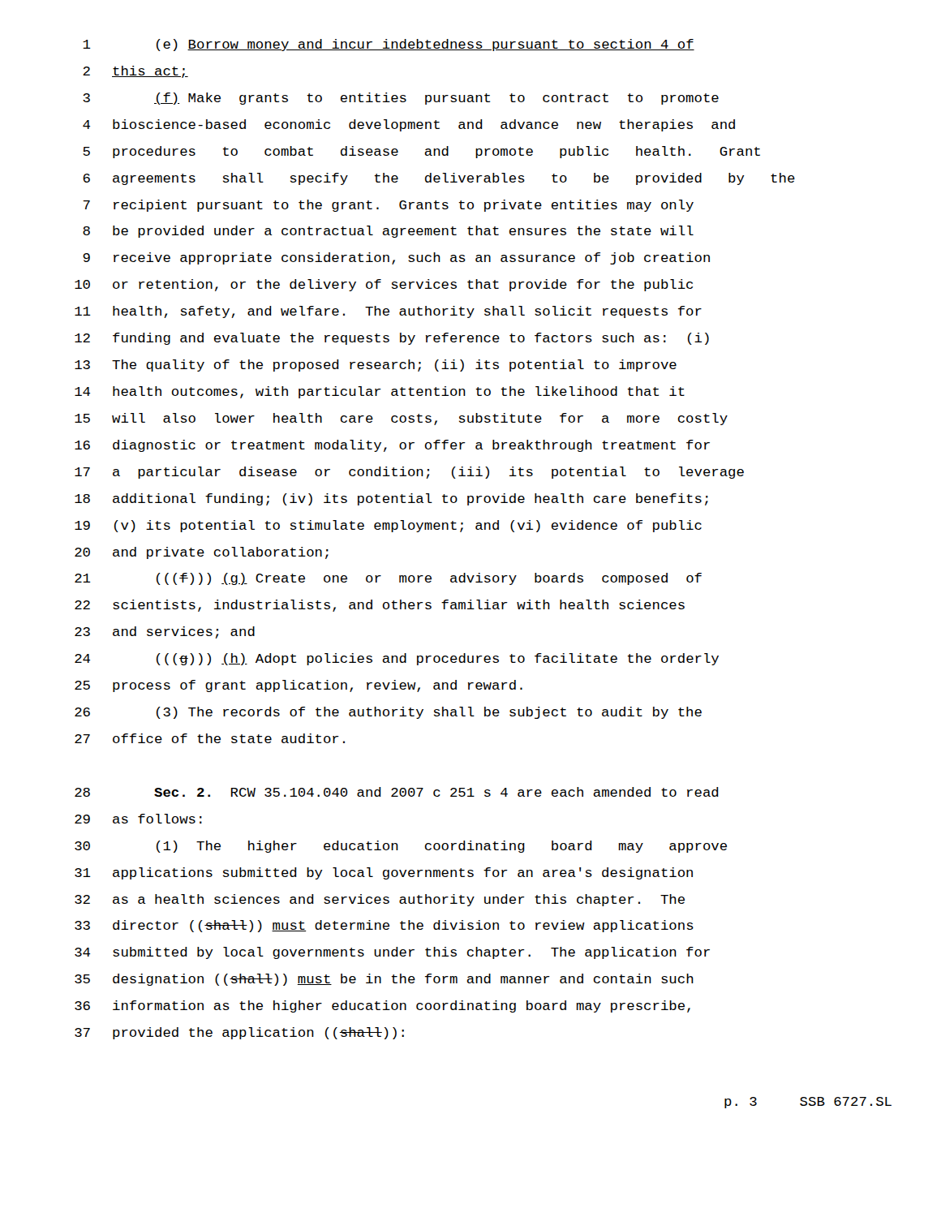1 (e) Borrow money and incur indebtedness pursuant to section 4 of
2 this act;
3 (f) Make grants to entities pursuant to contract to promote
4 bioscience-based economic development and advance new therapies and
5 procedures to combat disease and promote public health. Grant
6 agreements shall specify the deliverables to be provided by the
7 recipient pursuant to the grant. Grants to private entities may only
8 be provided under a contractual agreement that ensures the state will
9 receive appropriate consideration, such as an assurance of job creation
10 or retention, or the delivery of services that provide for the public
11 health, safety, and welfare. The authority shall solicit requests for
12 funding and evaluate the requests by reference to factors such as: (i)
13 The quality of the proposed research; (ii) its potential to improve
14 health outcomes, with particular attention to the likelihood that it
15 will also lower health care costs, substitute for a more costly
16 diagnostic or treatment modality, or offer a breakthrough treatment for
17 a particular disease or condition; (iii) its potential to leverage
18 additional funding; (iv) its potential to provide health care benefits;
19(v) its potential to stimulate employment; and (vi) evidence of public
20 and private collaboration;
21 (((f))) (g) Create one or more advisory boards composed of
22 scientists, industrialists, and others familiar with health sciences
23 and services; and
24 (((g))) (h) Adopt policies and procedures to facilitate the orderly
25 process of grant application, review, and reward.
26 (3) The records of the authority shall be subject to audit by the
27 office of the state auditor.
28 Sec. 2. RCW 35.104.040 and 2007 c 251 s 4 are each amended to read
29 as follows:
30 (1) The higher education coordinating board may approve
31 applications submitted by local governments for an area's designation
32 as a health sciences and services authority under this chapter. The
33 director ((shall)) must determine the division to review applications
34 submitted by local governments under this chapter. The application for
35 designation ((shall)) must be in the form and manner and contain such
36 information as the higher education coordinating board may prescribe,
37 provided the application ((shall)):
p. 3 SSB 6727.SL